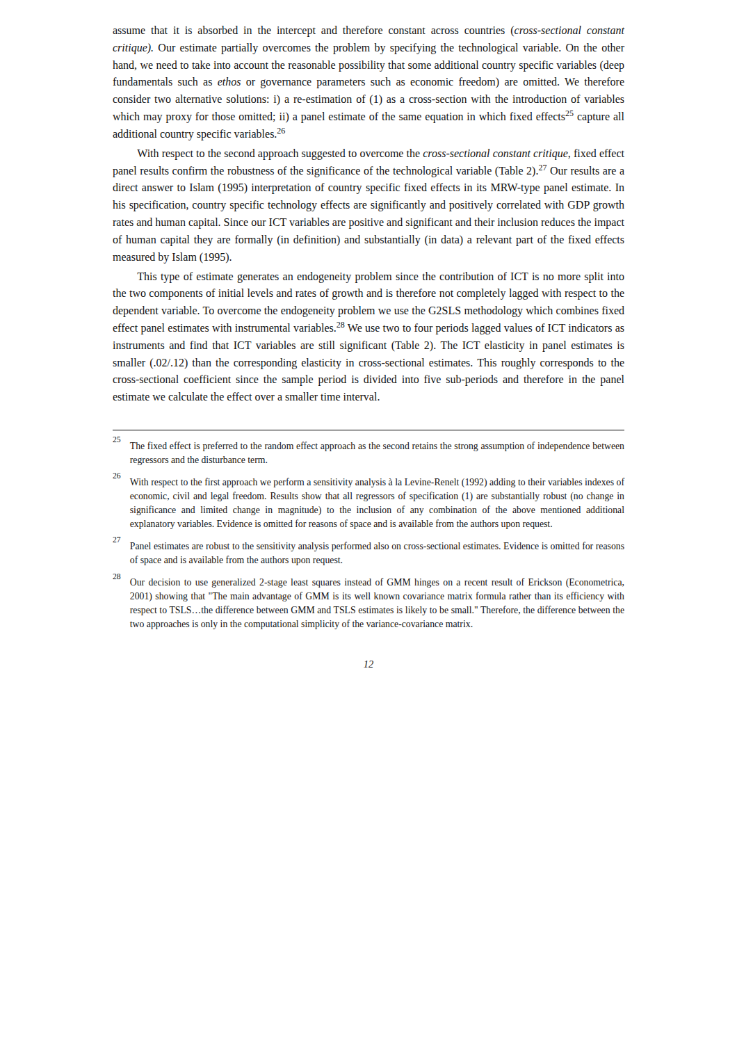assume that it is absorbed in the intercept and therefore constant across countries (cross-sectional constant critique). Our estimate partially overcomes the problem by specifying the technological variable. On the other hand, we need to take into account the reasonable possibility that some additional country specific variables (deep fundamentals such as ethos or governance parameters such as economic freedom) are omitted. We therefore consider two alternative solutions: i) a re-estimation of (1) as a cross-section with the introduction of variables which may proxy for those omitted; ii) a panel estimate of the same equation in which fixed effects25 capture all additional country specific variables.26
With respect to the second approach suggested to overcome the cross-sectional constant critique, fixed effect panel results confirm the robustness of the significance of the technological variable (Table 2).27 Our results are a direct answer to Islam (1995) interpretation of country specific fixed effects in its MRW-type panel estimate. In his specification, country specific technology effects are significantly and positively correlated with GDP growth rates and human capital. Since our ICT variables are positive and significant and their inclusion reduces the impact of human capital they are formally (in definition) and substantially (in data) a relevant part of the fixed effects measured by Islam (1995).
This type of estimate generates an endogeneity problem since the contribution of ICT is no more split into the two components of initial levels and rates of growth and is therefore not completely lagged with respect to the dependent variable. To overcome the endogeneity problem we use the G2SLS methodology which combines fixed effect panel estimates with instrumental variables.28 We use two to four periods lagged values of ICT indicators as instruments and find that ICT variables are still significant (Table 2). The ICT elasticity in panel estimates is smaller (.02/.12) than the corresponding elasticity in cross-sectional estimates. This roughly corresponds to the cross-sectional coefficient since the sample period is divided into five sub-periods and therefore in the panel estimate we calculate the effect over a smaller time interval.
25 The fixed effect is preferred to the random effect approach as the second retains the strong assumption of independence between regressors and the disturbance term.
26 With respect to the first approach we perform a sensitivity analysis à la Levine-Renelt (1992) adding to their variables indexes of economic, civil and legal freedom. Results show that all regressors of specification (1) are substantially robust (no change in significance and limited change in magnitude) to the inclusion of any combination of the above mentioned additional explanatory variables. Evidence is omitted for reasons of space and is available from the authors upon request.
27 Panel estimates are robust to the sensitivity analysis performed also on cross-sectional estimates. Evidence is omitted for reasons of space and is available from the authors upon request.
28 Our decision to use generalized 2-stage least squares instead of GMM hinges on a recent result of Erickson (Econometrica, 2001) showing that "The main advantage of GMM is its well known covariance matrix formula rather than its efficiency with respect to TSLS…the difference between GMM and TSLS estimates is likely to be small." Therefore, the difference between the two approaches is only in the computational simplicity of the variance-covariance matrix.
12